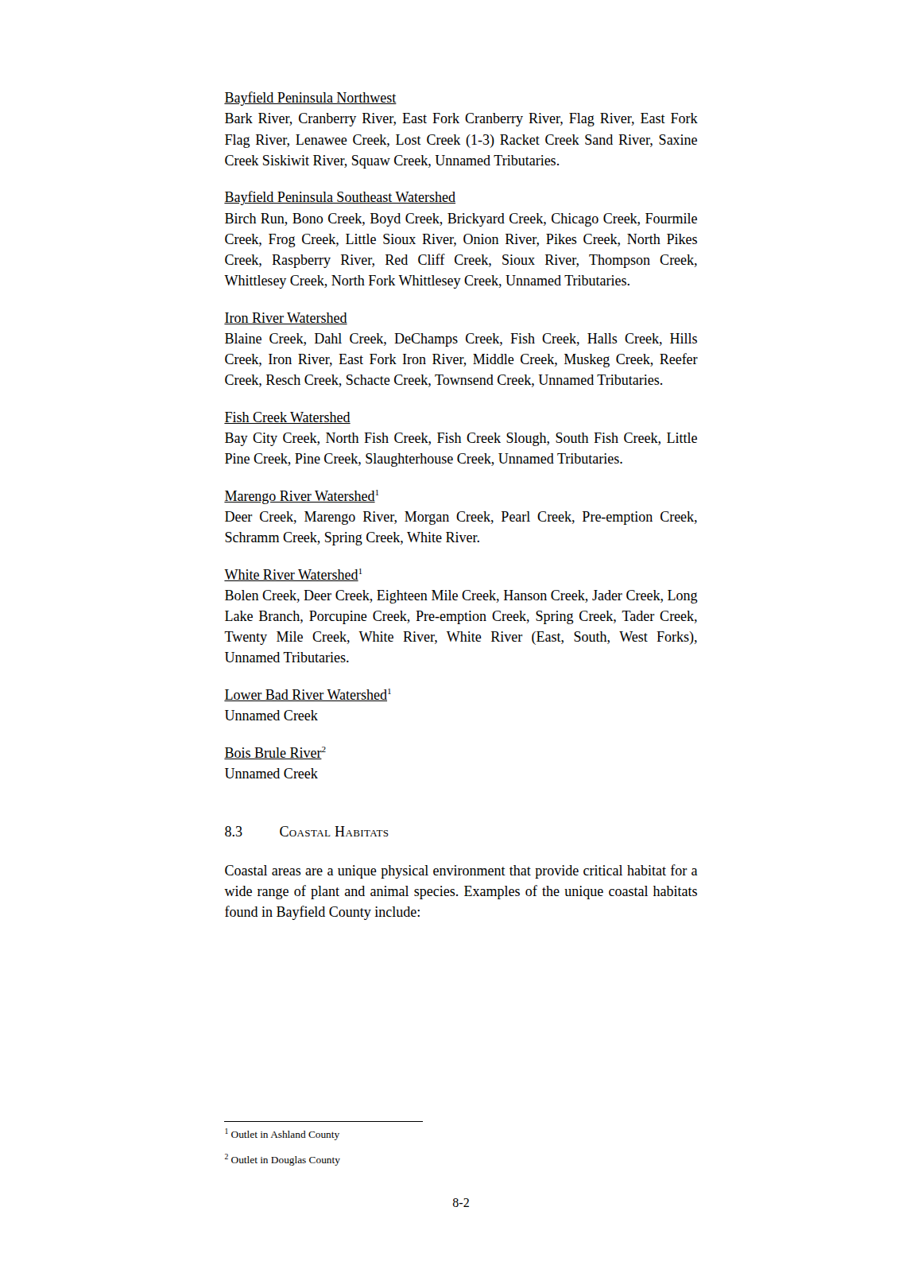Bayfield Peninsula Northwest
Bark River, Cranberry River, East Fork Cranberry River, Flag River, East Fork Flag River, Lenawee Creek, Lost Creek (1-3) Racket Creek Sand River, Saxine Creek Siskiwit River, Squaw Creek, Unnamed Tributaries.
Bayfield Peninsula Southeast Watershed
Birch Run, Bono Creek, Boyd Creek, Brickyard Creek, Chicago Creek, Fourmile Creek, Frog Creek, Little Sioux River, Onion River, Pikes Creek, North Pikes Creek, Raspberry River, Red Cliff Creek, Sioux River, Thompson Creek, Whittlesey Creek, North Fork Whittlesey Creek, Unnamed Tributaries.
Iron River Watershed
Blaine Creek, Dahl Creek, DeChamps Creek, Fish Creek, Halls Creek, Hills Creek, Iron River, East Fork Iron River, Middle Creek, Muskeg Creek, Reefer Creek, Resch Creek, Schacte Creek, Townsend Creek, Unnamed Tributaries.
Fish Creek Watershed
Bay City Creek, North Fish Creek, Fish Creek Slough, South Fish Creek, Little Pine Creek, Pine Creek, Slaughterhouse Creek, Unnamed Tributaries.
Marengo River Watershed1
Deer Creek, Marengo River, Morgan Creek, Pearl Creek, Pre-emption Creek, Schramm Creek, Spring Creek, White River.
White River Watershed1
Bolen Creek, Deer Creek, Eighteen Mile Creek, Hanson Creek, Jader Creek, Long Lake Branch, Porcupine Creek, Pre-emption Creek, Spring Creek, Tader Creek, Twenty Mile Creek, White River, White River (East, South, West Forks), Unnamed Tributaries.
Lower Bad River Watershed1
Unnamed Creek
Bois Brule River2
Unnamed Creek
8.3 Coastal Habitats
Coastal areas are a unique physical environment that provide critical habitat for a wide range of plant and animal species. Examples of the unique coastal habitats found in Bayfield County include:
1 Outlet in Ashland County
2 Outlet in Douglas County
8-2